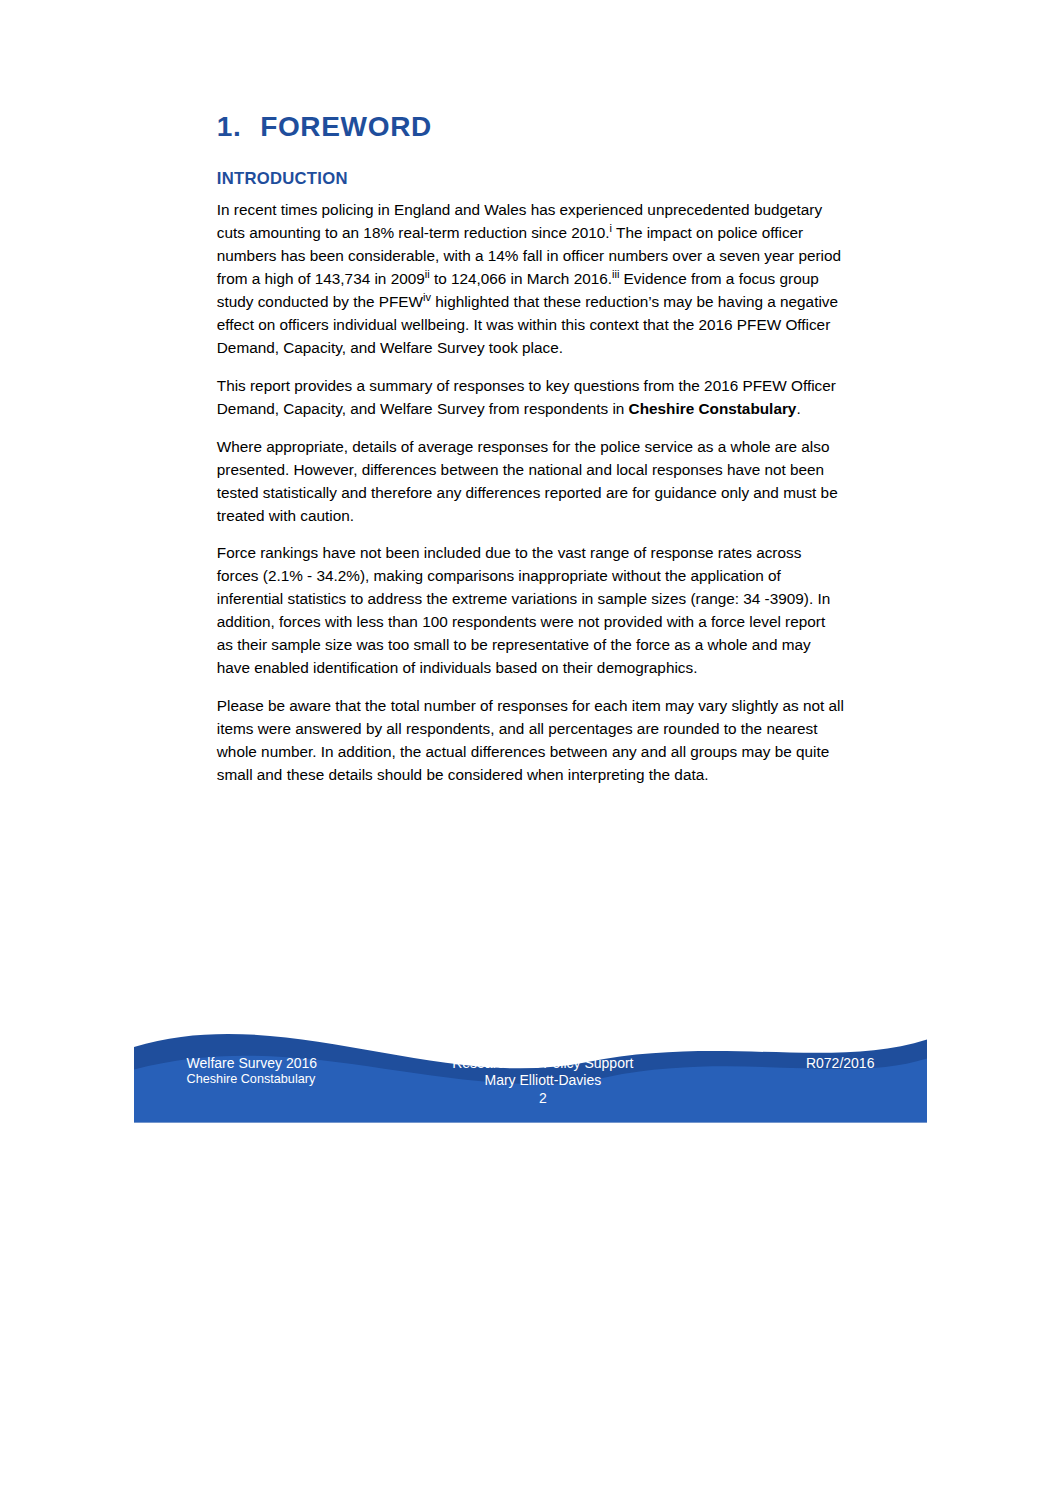1. FOREWORD
INTRODUCTION
In recent times policing in England and Wales has experienced unprecedented budgetary cuts amounting to an 18% real-term reduction since 2010.i The impact on police officer numbers has been considerable, with a 14% fall in officer numbers over a seven year period from a high of 143,734 in 2009ii to 124,066 in March 2016.iii Evidence from a focus group study conducted by the PFEWiv highlighted that these reduction’s may be having a negative effect on officers individual wellbeing. It was within this context that the 2016 PFEW Officer Demand, Capacity, and Welfare Survey took place.
This report provides a summary of responses to key questions from the 2016 PFEW Officer Demand, Capacity, and Welfare Survey from respondents in Cheshire Constabulary.
Where appropriate, details of average responses for the police service as a whole are also presented. However, differences between the national and local responses have not been tested statistically and therefore any differences reported are for guidance only and must be treated with caution.
Force rankings have not been included due to the vast range of response rates across forces (2.1% - 34.2%), making comparisons inappropriate without the application of inferential statistics to address the extreme variations in sample sizes (range: 34 -3909). In addition, forces with less than 100 respondents were not provided with a force level report as their sample size was too small to be representative of the force as a whole and may have enabled identification of individuals based on their demographics.
Please be aware that the total number of responses for each item may vary slightly as not all items were answered by all respondents, and all percentages are rounded to the nearest whole number. In addition, the actual differences between any and all groups may be quite small and these details should be considered when interpreting the data.
Welfare Survey 2016
Cheshire Constabulary
Research and Policy Support
Mary Elliott-Davies
2
R072/2016